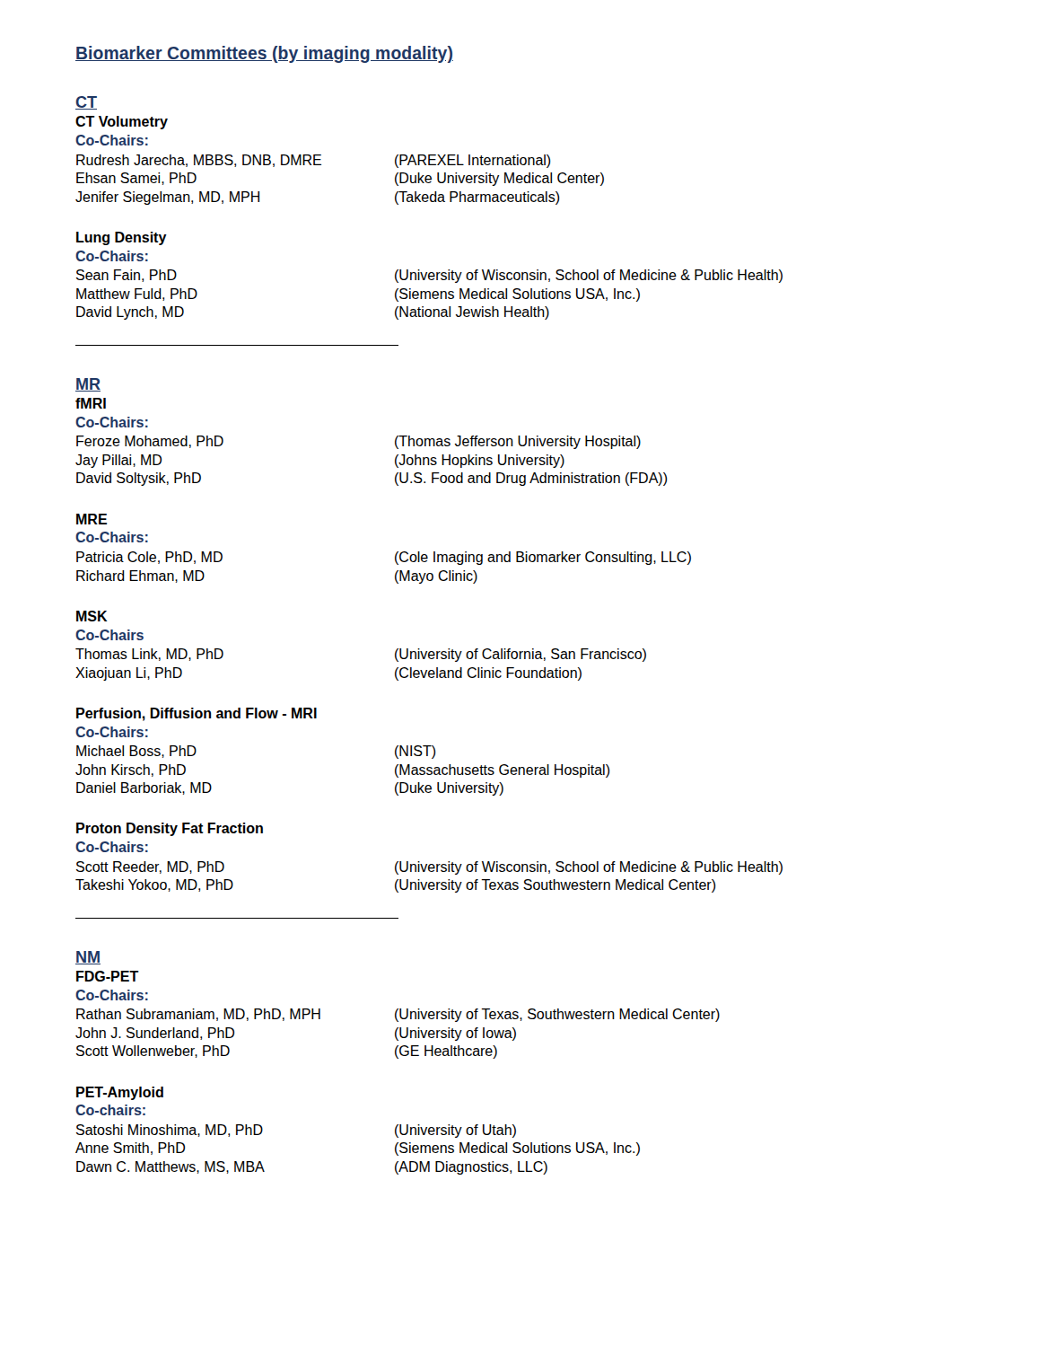Biomarker Committees (by imaging modality)
CT
CT Volumetry
Co-Chairs:
| Rudresh Jarecha, MBBS, DNB, DMRE | (PAREXEL International) |
| Ehsan Samei, PhD | (Duke University Medical Center) |
| Jenifer Siegelman, MD, MPH | (Takeda Pharmaceuticals) |
Lung Density
Co-Chairs:
| Sean Fain, PhD | (University of Wisconsin, School of Medicine & Public Health) |
| Matthew Fuld, PhD | (Siemens Medical Solutions USA, Inc.) |
| David Lynch, MD | (National Jewish Health) |
MR
fMRI
Co-Chairs:
| Feroze Mohamed, PhD | (Thomas Jefferson University Hospital) |
| Jay Pillai, MD | (Johns Hopkins University) |
| David Soltysik, PhD | (U.S. Food and Drug Administration (FDA)) |
MRE
Co-Chairs:
| Patricia Cole, PhD, MD | (Cole Imaging and Biomarker Consulting, LLC) |
| Richard Ehman, MD | (Mayo Clinic) |
MSK
Co-Chairs
| Thomas Link, MD, PhD | (University of California, San Francisco) |
| Xiaojuan Li, PhD | (Cleveland Clinic Foundation) |
Perfusion, Diffusion and Flow - MRI
Co-Chairs:
| Michael Boss, PhD | (NIST) |
| John Kirsch, PhD | (Massachusetts General Hospital) |
| Daniel Barboriak, MD | (Duke University) |
Proton Density Fat Fraction
Co-Chairs:
| Scott Reeder, MD, PhD | (University of Wisconsin, School of Medicine & Public Health) |
| Takeshi Yokoo, MD, PhD | (University of Texas Southwestern Medical Center) |
NM
FDG-PET
Co-Chairs:
| Rathan Subramaniam, MD, PhD, MPH | (University of Texas, Southwestern Medical Center) |
| John J. Sunderland, PhD | (University of Iowa) |
| Scott Wollenweber, PhD | (GE Healthcare) |
PET-Amyloid
Co-chairs:
| Satoshi Minoshima, MD, PhD | (University of Utah) |
| Anne Smith, PhD | (Siemens Medical Solutions USA, Inc.) |
| Dawn C. Matthews, MS, MBA | (ADM Diagnostics, LLC) |